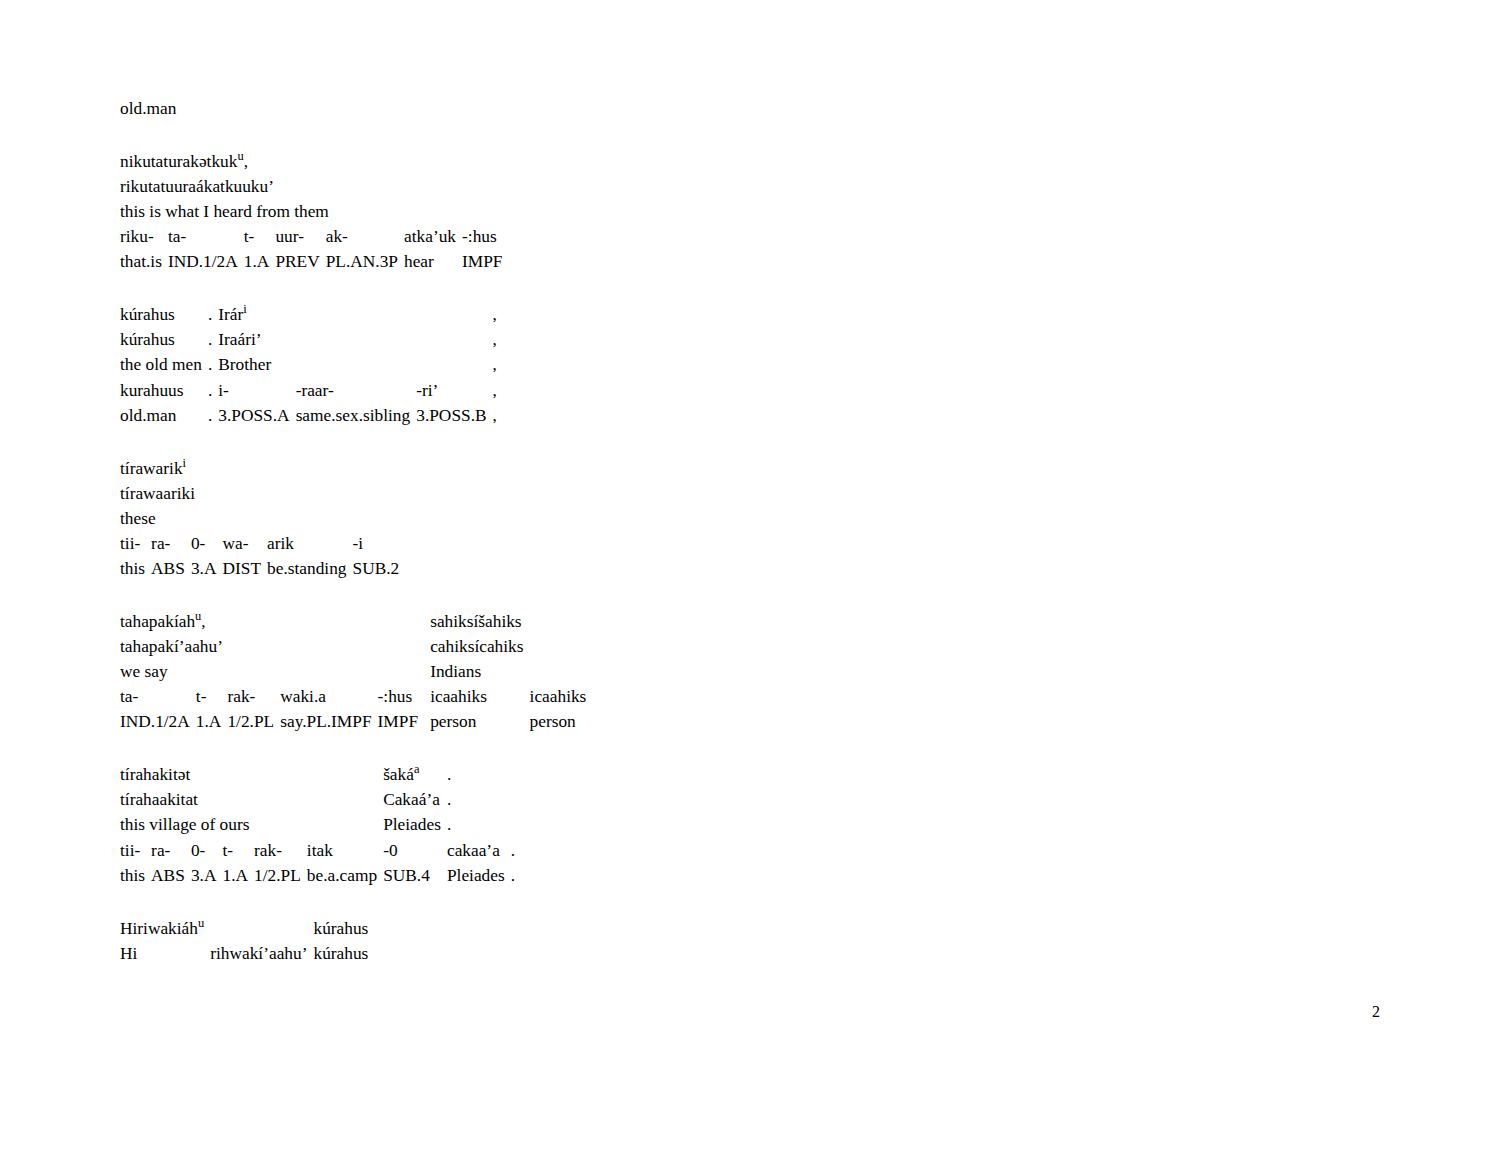| old.man |
| nikutaturakətkuk u , |
| rikutatuuraákatkuuku’ |
| this is what I heard from them |
| riku- | ta- | t- | uur- | ak- | atka’uk | -:hus |
| that.is | IND.1/2A | 1.A | PREV | PL.AN.3P | hear | IMPF |
| kúrahus | . | Irár i | | | , |
| kúrahus | . | Iraári’ | | | , |
| the old men | . | Brother | | | , |
| kurahuus | . | i- | -raar- | -ri’ | , |
| old.man | . | 3.POSS.A | same.sex.sibling | 3.POSS.B | , |
| tírawarik i |
| tírawaariki |
| these |
| tii- | ra- | 0- | wa- | arik | -i |
| this | ABS | 3.A | DIST | be.standing | SUB.2 |
| tahapakíah u , | sahiksíšahiks | |
| tahapakí’aahu’ | cahiksícahiks | |
| we say | Indians | |
| ta- | t- | rak- | waki.a | -:hus | | icaahiks | icaahiks |
| IND.1/2A | 1.A | 1/2.PL | say.PL.IMPF | IMPF | | person | person |
| tírahakitət | šaká a | . |
| tírahaakitat | Cakaá’a | . |
| this village of ours | Pleiades | . |
| tii- | ra- | 0- | t- | rak- | itak | -0 | cakaa’a | . |
| this | ABS | 3.A | 1.A | 1/2.PL | be.a.camp | SUB.4 | Pleiades | . |
| Hiriwakiáh u | | kúrahus |
| Hi | rihwakí’aahu’ | kúrahus |
2